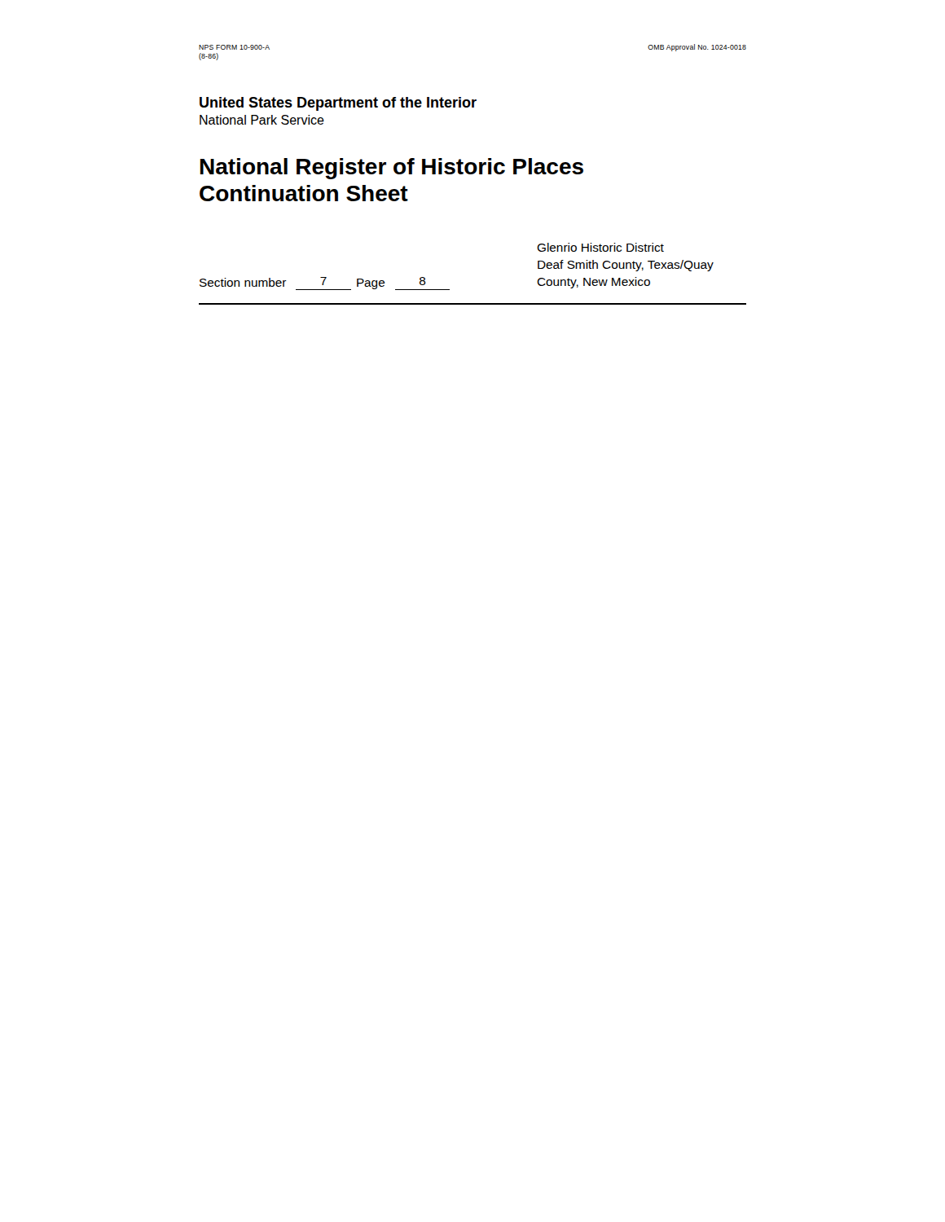NPS FORM 10-900-A
(8-86)
OMB Approval No. 1024-0018
United States Department of the Interior
National Park Service
National Register of Historic Places
Continuation Sheet
Section number 7 Page 8
Glenrio Historic District
Deaf Smith County, Texas/Quay County, New Mexico